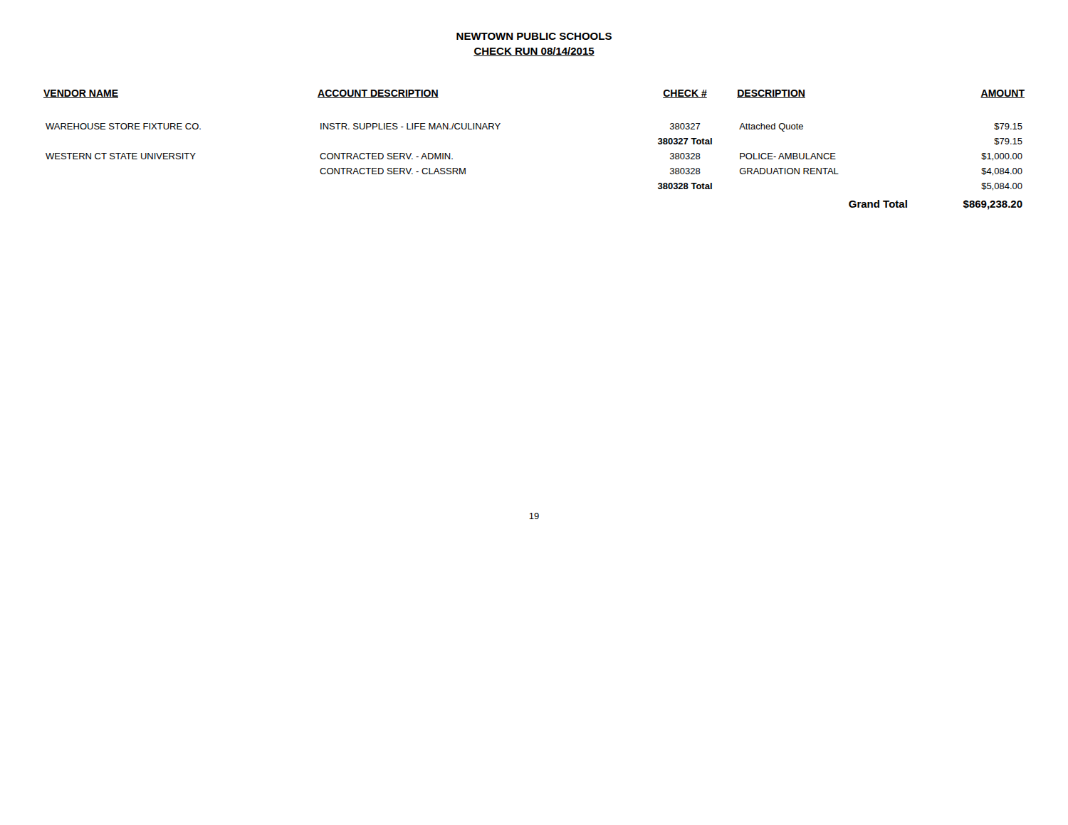NEWTOWN PUBLIC SCHOOLS
CHECK RUN 08/14/2015
| VENDOR NAME | ACCOUNT DESCRIPTION | CHECK # | DESCRIPTION | AMOUNT |
| --- | --- | --- | --- | --- |
| WAREHOUSE STORE FIXTURE CO. | INSTR. SUPPLIES - LIFE MAN./CULINARY | 380327 | Attached Quote | $79.15 |
| | | 380327 Total | | $79.15 |
| WESTERN CT STATE UNIVERSITY | CONTRACTED SERV. - ADMIN. | 380328 | POLICE- AMBULANCE | $1,000.00 |
| | CONTRACTED SERV. - CLASSRM | 380328 | GRADUATION RENTAL | $4,084.00 |
| | | 380328 Total | | $5,084.00 |
| | | | Grand Total | $869,238.20 |
19